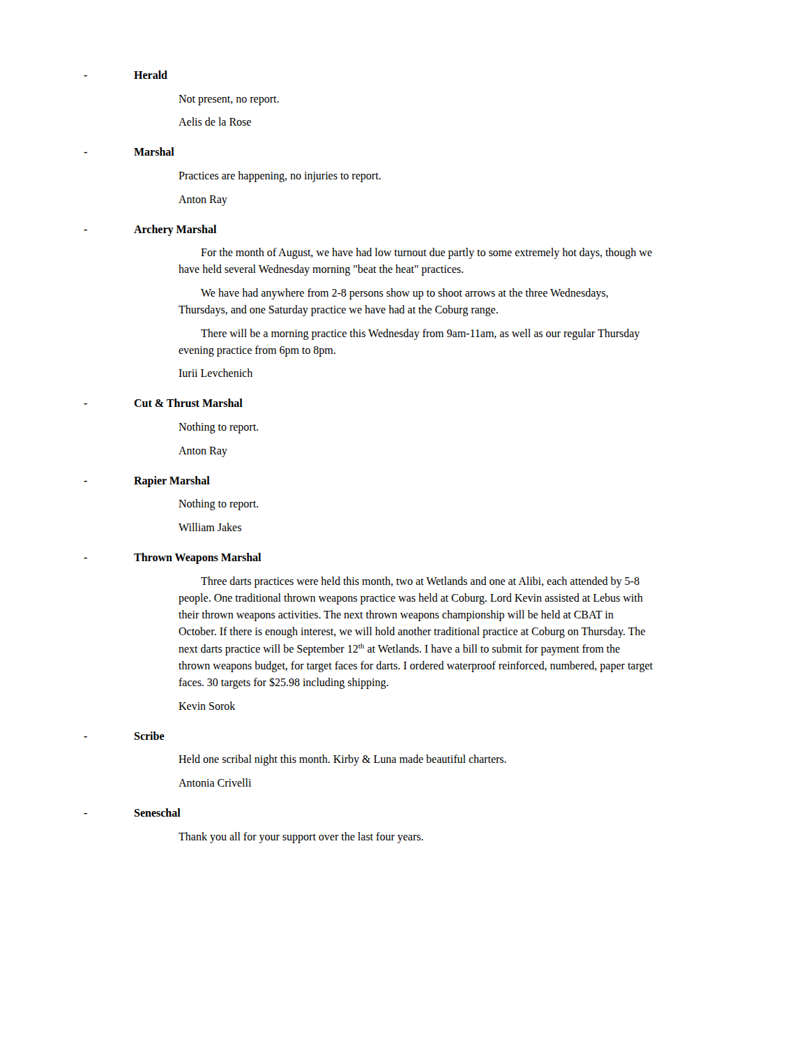-Herald
Not present, no report.
Aelis de la Rose
-Marshal
Practices are happening, no injuries to report.
Anton Ray
-Archery Marshal
For the month of August, we have had low turnout due partly to some extremely hot days, though we have held several Wednesday morning "beat the heat" practices.
We have had anywhere from 2-8 persons show up to shoot arrows at the three Wednesdays, Thursdays, and one Saturday practice we have had at the Coburg range.
There will be a morning practice this Wednesday from 9am-11am, as well as our regular Thursday evening practice from 6pm to 8pm.
Iurii Levchenich
-Cut & Thrust Marshal
Nothing to report.
Anton Ray
-Rapier Marshal
Nothing to report.
William Jakes
-Thrown Weapons Marshal
Three darts practices were held this month, two at Wetlands and one at Alibi, each attended by 5-8 people. One traditional thrown weapons practice was held at Coburg. Lord Kevin assisted at Lebus with their thrown weapons activities. The next thrown weapons championship will be held at CBAT in October. If there is enough interest, we will hold another traditional practice at Coburg on Thursday. The next darts practice will be September 12th at Wetlands. I have a bill to submit for payment from the thrown weapons budget, for target faces for darts. I ordered waterproof reinforced, numbered, paper target faces. 30 targets for $25.98 including shipping.
Kevin Sorok
-Scribe
Held one scribal night this month. Kirby & Luna made beautiful charters.
Antonia Crivelli
-Seneschal
Thank you all for your support over the last four years.